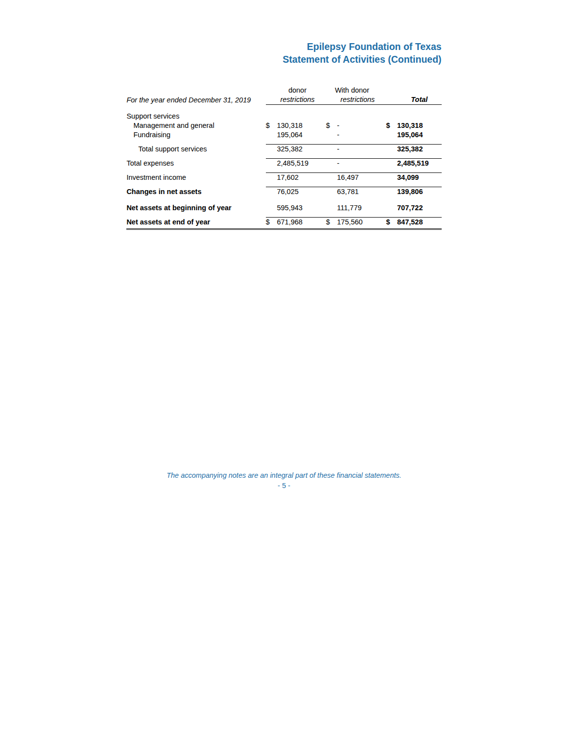Epilepsy Foundation of Texas
Statement of Activities (Continued)
| | | donor | | With donor | | | |
| For the year ended December 31, 2019 | | restrictions | | | restrictions | | | Total |
| Support services | | | | | | | | |
| Management and general | $ | 130,318 | | $ | - | | $ | 130,318 |
| Fundraising | | 195,064 | | | - | | | 195,064 |
| Total support services | | 325,382 | | | - | | | 325,382 |
| Total expenses | | 2,485,519 | | | - | | | 2,485,519 |
| Investment income | | 17,602 | | | 16,497 | | | 34,099 |
| Changes in net assets | | 76,025 | | | 63,781 | | | 139,806 |
| Net assets at beginning of year | | 595,943 | | | 111,779 | | | 707,722 |
| Net assets at end of year | $ | 671,968 | | $ | 175,560 | | $ | 847,528 |
The accompanying notes are an integral part of these financial statements.
- 5 -